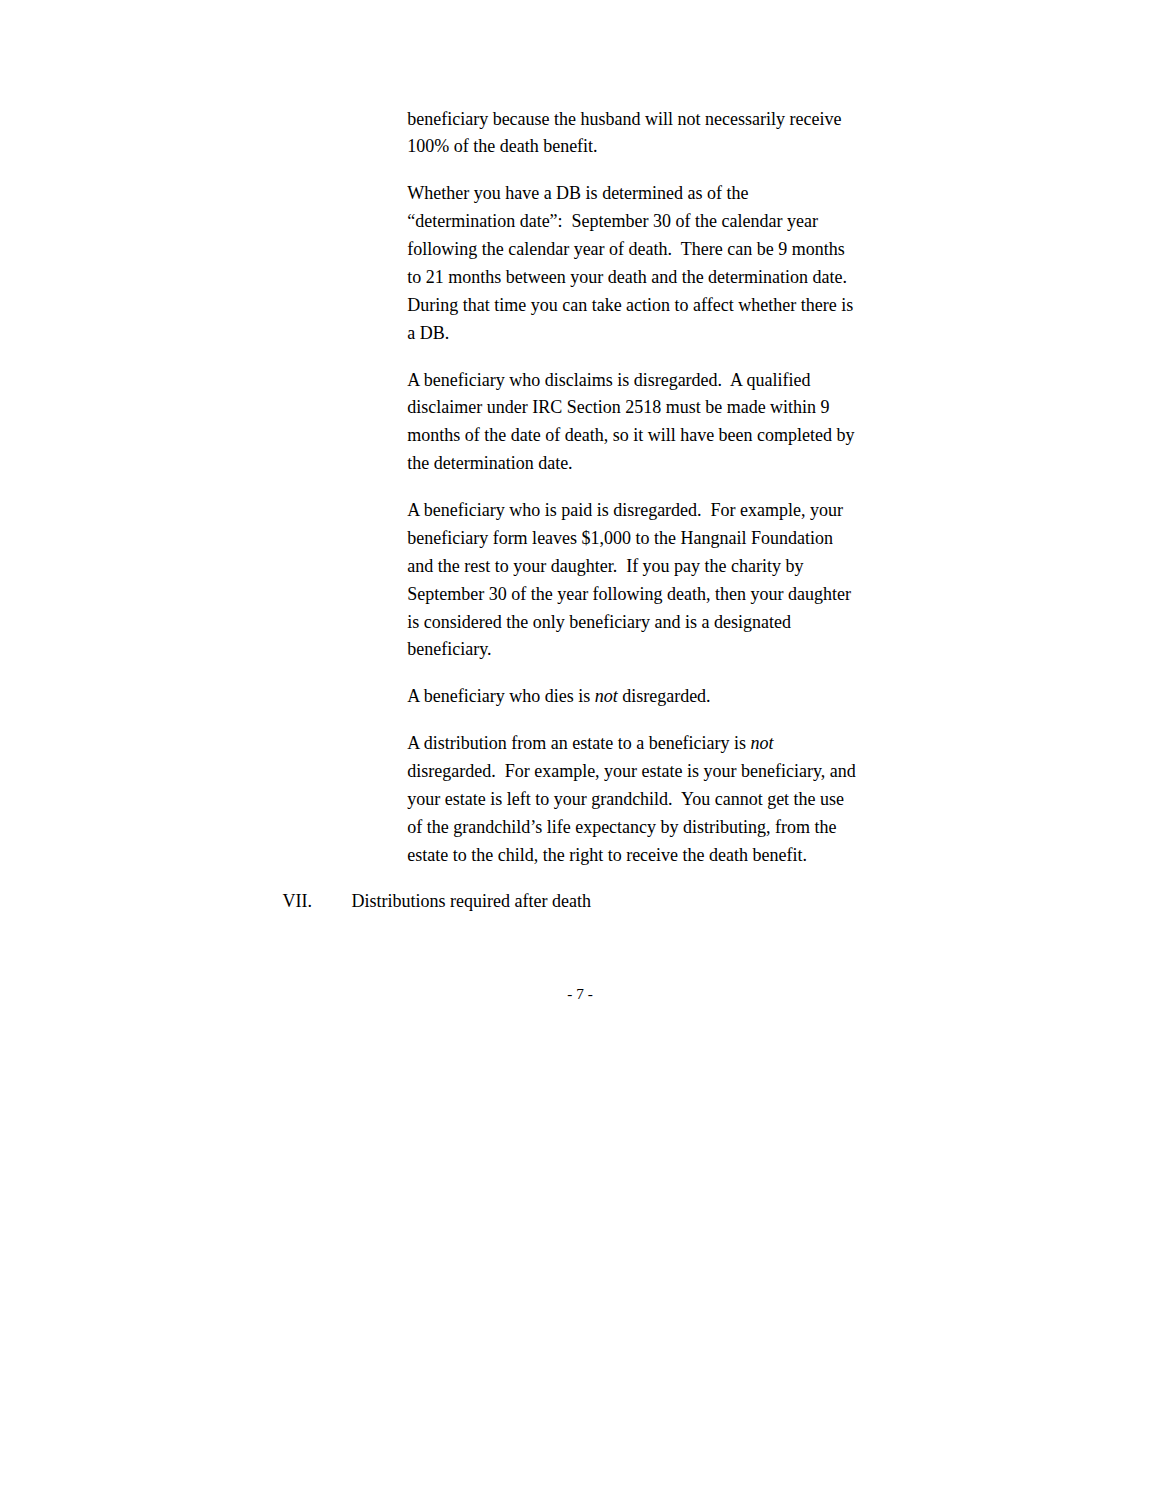beneficiary because the husband will not necessarily receive 100% of the death benefit.
Whether you have a DB is determined as of the “determination date”: September 30 of the calendar year following the calendar year of death. There can be 9 months to 21 months between your death and the determination date. During that time you can take action to affect whether there is a DB.
A beneficiary who disclaims is disregarded. A qualified disclaimer under IRC Section 2518 must be made within 9 months of the date of death, so it will have been completed by the determination date.
A beneficiary who is paid is disregarded. For example, your beneficiary form leaves $1,000 to the Hangnail Foundation and the rest to your daughter. If you pay the charity by September 30 of the year following death, then your daughter is considered the only beneficiary and is a designated beneficiary.
A beneficiary who dies is not disregarded.
A distribution from an estate to a beneficiary is not disregarded. For example, your estate is your beneficiary, and your estate is left to your grandchild. You cannot get the use of the grandchild’s life expectancy by distributing, from the estate to the child, the right to receive the death benefit.
VII. Distributions required after death
- 7 -